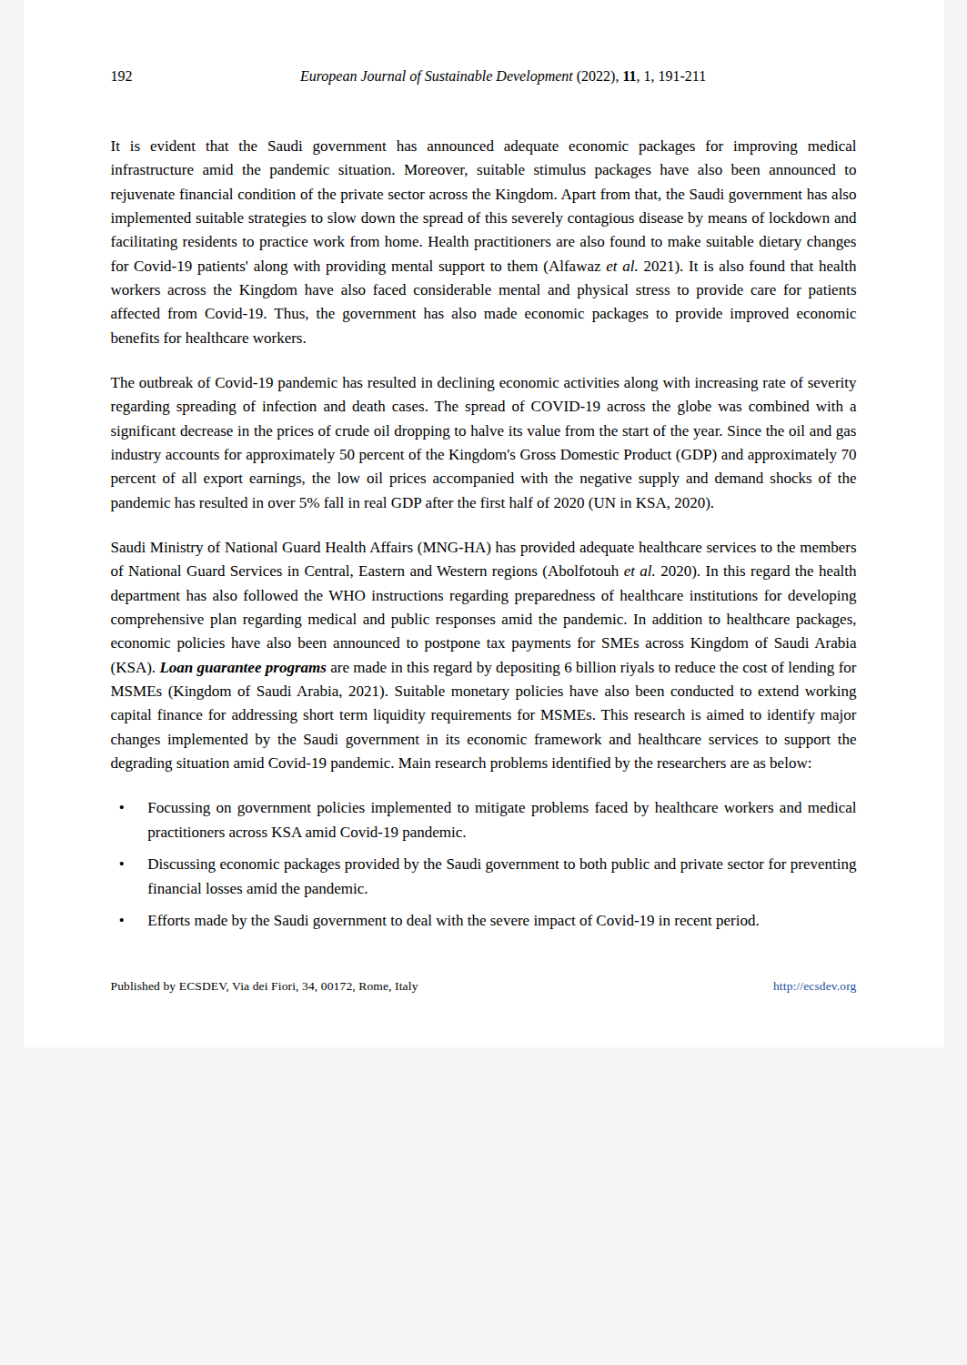192
European Journal of Sustainable Development (2022), 11, 1, 191-211
It is evident that the Saudi government has announced adequate economic packages for improving medical infrastructure amid the pandemic situation. Moreover, suitable stimulus packages have also been announced to rejuvenate financial condition of the private sector across the Kingdom. Apart from that, the Saudi government has also implemented suitable strategies to slow down the spread of this severely contagious disease by means of lockdown and facilitating residents to practice work from home. Health practitioners are also found to make suitable dietary changes for Covid-19 patients' along with providing mental support to them (Alfawaz et al. 2021). It is also found that health workers across the Kingdom have also faced considerable mental and physical stress to provide care for patients affected from Covid-19. Thus, the government has also made economic packages to provide improved economic benefits for healthcare workers.
The outbreak of Covid-19 pandemic has resulted in declining economic activities along with increasing rate of severity regarding spreading of infection and death cases. The spread of COVID-19 across the globe was combined with a significant decrease in the prices of crude oil dropping to halve its value from the start of the year. Since the oil and gas industry accounts for approximately 50 percent of the Kingdom's Gross Domestic Product (GDP) and approximately 70 percent of all export earnings, the low oil prices accompanied with the negative supply and demand shocks of the pandemic has resulted in over 5% fall in real GDP after the first half of 2020 (UN in KSA, 2020).
Saudi Ministry of National Guard Health Affairs (MNG-HA) has provided adequate healthcare services to the members of National Guard Services in Central, Eastern and Western regions (Abolfotouh et al. 2020). In this regard the health department has also followed the WHO instructions regarding preparedness of healthcare institutions for developing comprehensive plan regarding medical and public responses amid the pandemic. In addition to healthcare packages, economic policies have also been announced to postpone tax payments for SMEs across Kingdom of Saudi Arabia (KSA). Loan guarantee programs are made in this regard by depositing 6 billion riyals to reduce the cost of lending for MSMEs (Kingdom of Saudi Arabia, 2021). Suitable monetary policies have also been conducted to extend working capital finance for addressing short term liquidity requirements for MSMEs. This research is aimed to identify major changes implemented by the Saudi government in its economic framework and healthcare services to support the degrading situation amid Covid-19 pandemic. Main research problems identified by the researchers are as below:
Focussing on government policies implemented to mitigate problems faced by healthcare workers and medical practitioners across KSA amid Covid-19 pandemic.
Discussing economic packages provided by the Saudi government to both public and private sector for preventing financial losses amid the pandemic.
Efforts made by the Saudi government to deal with the severe impact of Covid-19 in recent period.
Published by ECSDEV, Via dei Fiori, 34, 00172, Rome, Italy
http://ecsdev.org